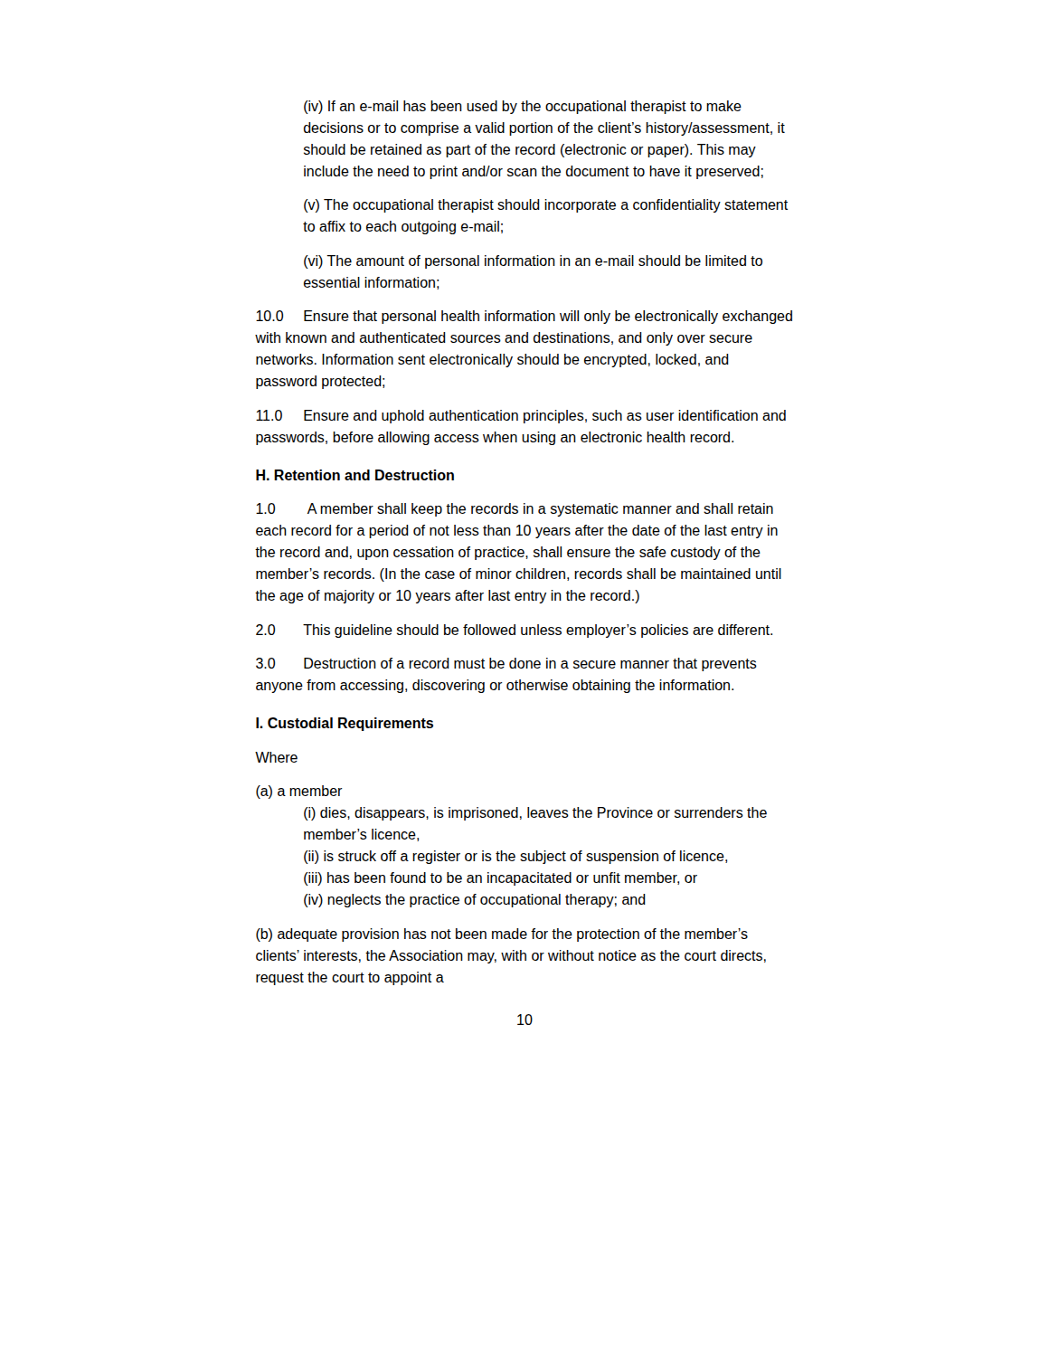(iv) If an e-mail has been used by the occupational therapist to make decisions or to comprise a valid portion of the client’s history/assessment, it should be retained as part of the record (electronic or paper). This may include the need to print and/or scan the document to have it preserved;
(v) The occupational therapist should incorporate a confidentiality statement to affix to each outgoing e-mail;
(vi) The amount of personal information in an e-mail should be limited to essential information;
10.0 Ensure that personal health information will only be electronically exchanged with known and authenticated sources and destinations, and only over secure networks. Information sent electronically should be encrypted, locked, and password protected;
11.0 Ensure and uphold authentication principles, such as user identification and passwords, before allowing access when using an electronic health record.
H. Retention and Destruction
1.0 A member shall keep the records in a systematic manner and shall retain each record for a period of not less than 10 years after the date of the last entry in the record and, upon cessation of practice, shall ensure the safe custody of the member’s records. (In the case of minor children, records shall be maintained until the age of majority or 10 years after last entry in the record.)
2.0 This guideline should be followed unless employer’s policies are different.
3.0 Destruction of a record must be done in a secure manner that prevents anyone from accessing, discovering or otherwise obtaining the information.
I. Custodial Requirements
Where
(a) a member
(i) dies, disappears, is imprisoned, leaves the Province or surrenders the member’s licence,
(ii) is struck off a register or is the subject of suspension of licence,
(iii) has been found to be an incapacitated or unfit member, or
(iv) neglects the practice of occupational therapy; and
(b) adequate provision has not been made for the protection of the member’s clients’ interests, the Association may, with or without notice as the court directs, request the court to appoint a
10